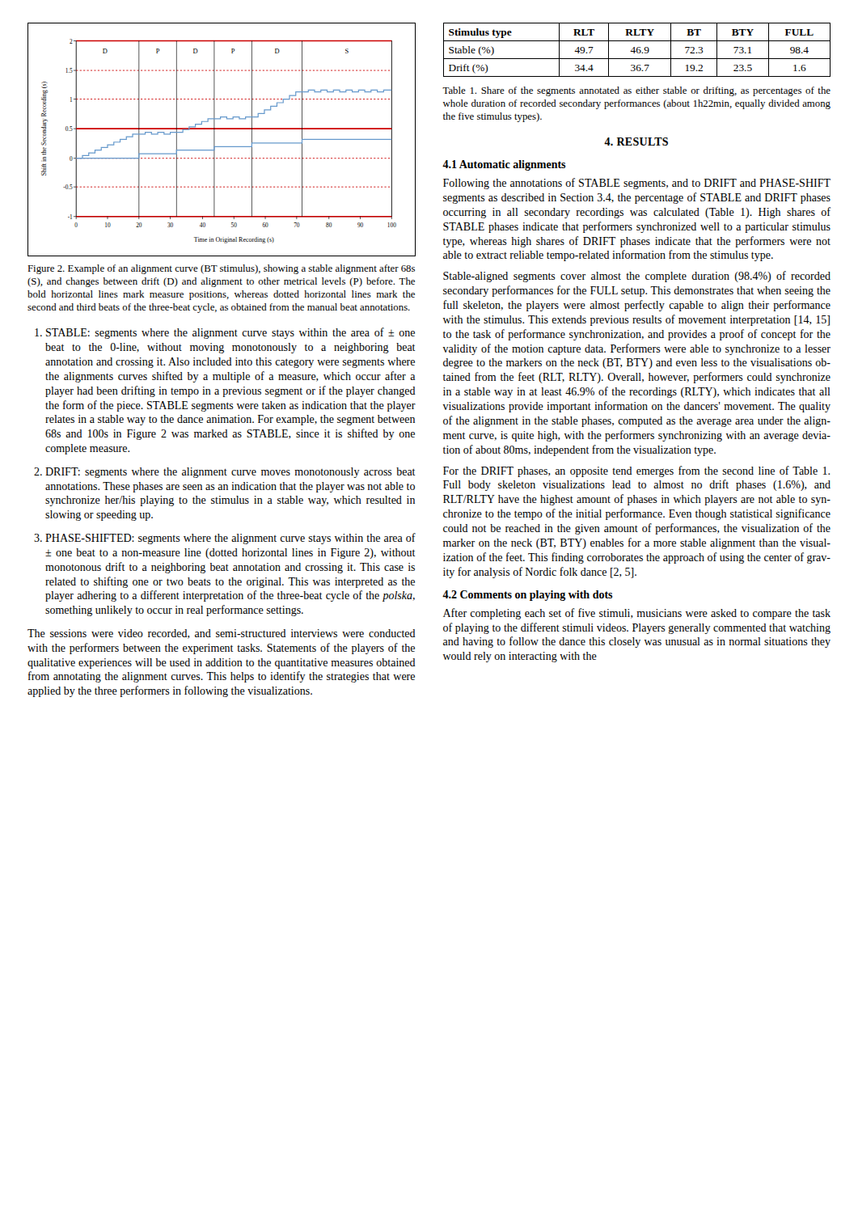D P D P D S 2 1.5 1 0.5 0 -0.5 -1 0 10 20 30 40 50 60 70 80 90 100 Time in Original Recording (s) Shift in the Secondary Recording (s)
Figure 2. Example of an alignment curve (BT stimulus), showing a stable alignment after 68s (S), and changes between drift (D) and alignment to other metrical levels (P) before. The bold horizontal lines mark measure positions, whereas dotted horizontal lines mark the second and third beats of the three-beat cycle, as obtained from the manual beat annotations.
STABLE: segments where the alignment curve stays within the area of ± one beat to the 0-line, without moving monotonously to a neighboring beat annotation and crossing it. Also included into this category were segments where the alignments curves shifted by a multiple of a measure, which occur after a player had been drifting in tempo in a previous segment or if the player changed the form of the piece. STABLE segments were taken as indication that the player relates in a stable way to the dance animation. For example, the segment between 68s and 100s in Figure 2 was marked as STABLE, since it is shifted by one complete measure.
DRIFT: segments where the alignment curve moves monotonously across beat annotations. These phases are seen as an indication that the player was not able to synchronize her/his playing to the stimulus in a stable way, which resulted in slowing or speeding up.
PHASE-SHIFTED: segments where the alignment curve stays within the area of ± one beat to a non-measure line (dotted horizontal lines in Figure 2), without monotonous drift to a neighboring beat annotation and crossing it. This case is related to shifting one or two beats to the original. This was interpreted as the player adhering to a different interpretation of the three-beat cycle of the polska, something unlikely to occur in real performance settings.
The sessions were video recorded, and semi-structured interviews were conducted with the performers between the experiment tasks. Statements of the players of the qualitative experiences will be used in addition to the quantitative measures obtained from annotating the alignment curves. This helps to identify the strategies that were applied by the three performers in following the visualizations.
| Stimulus type | RLT | RLTY | BT | BTY | FULL |
| --- | --- | --- | --- | --- | --- |
| Stable (%) | 49.7 | 46.9 | 72.3 | 73.1 | 98.4 |
| Drift (%) | 34.4 | 36.7 | 19.2 | 23.5 | 1.6 |
Table 1. Share of the segments annotated as either stable or drifting, as percentages of the whole duration of recorded secondary performances (about 1h22min, equally divided among the five stimulus types).
4. RESULTS
4.1 Automatic alignments
Following the annotations of STABLE segments, and to DRIFT and PHASE-SHIFT segments as described in Section 3.4, the percentage of STABLE and DRIFT phases occurring in all secondary recordings was calculated (Table 1). High shares of STABLE phases indicate that performers synchronized well to a particular stimulus type, whereas high shares of DRIFT phases indicate that the performers were not able to extract reliable tempo-related information from the stimulus type.
Stable-aligned segments cover almost the complete duration (98.4%) of recorded secondary performances for the FULL setup. This demonstrates that when seeing the full skeleton, the players were almost perfectly capable to align their performance with the stimulus. This extends previous results of movement interpretation [14, 15] to the task of performance synchronization, and provides a proof of concept for the validity of the motion capture data. Performers were able to synchronize to a lesser degree to the markers on the neck (BT, BTY) and even less to the visualisations obtained from the feet (RLT, RLTY). Overall, however, performers could synchronize in a stable way in at least 46.9% of the recordings (RLTY), which indicates that all visualizations provide important information on the dancers' movement. The quality of the alignment in the stable phases, computed as the average area under the alignment curve, is quite high, with the performers synchronizing with an average deviation of about 80ms, independent from the visualization type.
For the DRIFT phases, an opposite tend emerges from the second line of Table 1. Full body skeleton visualizations lead to almost no drift phases (1.6%), and RLT/RLTY have the highest amount of phases in which players are not able to synchronize to the tempo of the initial performance. Even though statistical significance could not be reached in the given amount of performances, the visualization of the marker on the neck (BT, BTY) enables for a more stable alignment than the visualization of the feet. This finding corroborates the approach of using the center of gravity for analysis of Nordic folk dance [2, 5].
4.2 Comments on playing with dots
After completing each set of five stimuli, musicians were asked to compare the task of playing to the different stimuli videos. Players generally commented that watching and having to follow the dance this closely was unusual as in normal situations they would rely on interacting with the